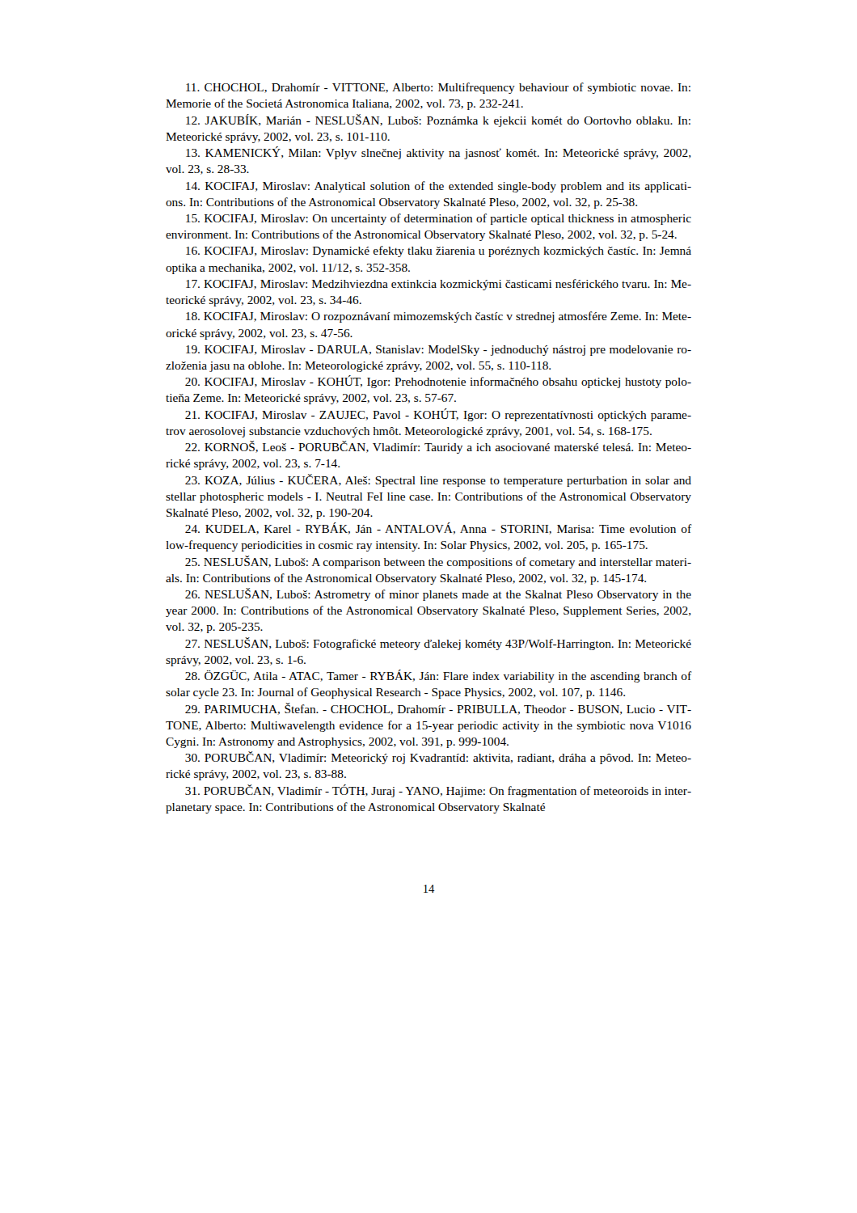11. CHOCHOL, Drahomír - VITTONE, Alberto: Multifrequency behaviour of symbiotic novae. In: Memorie of the Societá Astronomica Italiana, 2002, vol. 73, p. 232-241.
12. JAKUBÍK, Marián - NESLUŠAN, Luboš: Poznámka k ejekcii komét do Oortovho oblaku. In: Meteorické správy, 2002, vol. 23, s. 101-110.
13. KAMENICKÝ, Milan: Vplyv slnečnej aktivity na jasnosť komét. In: Meteorické správy, 2002, vol. 23, s. 28-33.
14. KOCIFAJ, Miroslav: Analytical solution of the extended single-body problem and its applications. In: Contributions of the Astronomical Observatory Skalnaté Pleso, 2002, vol. 32, p. 25-38.
15. KOCIFAJ, Miroslav: On uncertainty of determination of particle optical thickness in atmospheric environment. In: Contributions of the Astronomical Observatory Skalnaté Pleso, 2002, vol. 32, p. 5-24.
16. KOCIFAJ, Miroslav: Dynamické efekty tlaku žiarenia u poréznych kozmických častíc. In: Jemná optika a mechanika, 2002, vol. 11/12, s. 352-358.
17. KOCIFAJ, Miroslav: Medzihviezdna extinkcia kozmickými časticami nesférického tvaru. In: Meteorické správy, 2002, vol. 23, s. 34-46.
18. KOCIFAJ, Miroslav: O rozpoznávaní mimozemských častíc v strednej atmosfére Zeme. In: Meteorické správy, 2002, vol. 23, s. 47-56.
19. KOCIFAJ, Miroslav - DARULA, Stanislav: ModelSky - jednoduchý nástroj pre modelovanie rozloženia jasu na oblohe. In: Meteorologické zprávy, 2002, vol. 55, s. 110-118.
20. KOCIFAJ, Miroslav - KOHÚT, Igor: Prehodnotenie informačného obsahu optickej hustoty polotieňa Zeme. In: Meteorické správy, 2002, vol. 23, s. 57-67.
21. KOCIFAJ, Miroslav - ZAUJEC, Pavol - KOHÚT, Igor: O reprezentatívnosti optických parametrov aerosolovej substancie vzduchových hmôt. Meteorologické zprávy, 2001, vol. 54, s. 168-175.
22. KORNOŠ, Leoš - PORUBČAN, Vladimír: Tauridy a ich asociované materské telesá. In: Meteorické správy, 2002, vol. 23, s. 7-14.
23. KOZA, Július - KUČERA, Aleš: Spectral line response to temperature perturbation in solar and stellar photospheric models - I. Neutral FeI line case. In: Contributions of the Astronomical Observatory Skalnaté Pleso, 2002, vol. 32, p. 190-204.
24. KUDELA, Karel - RYBÁK, Ján - ANTALOVÁ, Anna - STORINI, Marisa: Time evolution of low-frequency periodicities in cosmic ray intensity. In: Solar Physics, 2002, vol. 205, p. 165-175.
25. NESLUŠAN, Luboš: A comparison between the compositions of cometary and interstellar materials. In: Contributions of the Astronomical Observatory Skalnaté Pleso, 2002, vol. 32, p. 145-174.
26. NESLUŠAN, Luboš: Astrometry of minor planets made at the Skalnat Pleso Observatory in the year 2000. In: Contributions of the Astronomical Observatory Skalnaté Pleso, Supplement Series, 2002, vol. 32, p. 205-235.
27. NESLUŠAN, Luboš: Fotografické meteory ďalekej kométy 43P/Wolf-Harrington. In: Meteorické správy, 2002, vol. 23, s. 1-6.
28. ÖZGÜC, Atila - ATAC, Tamer - RYBÁK, Ján: Flare index variability in the ascending branch of solar cycle 23. In: Journal of Geophysical Research - Space Physics, 2002, vol. 107, p. 1146.
29. PARIMUCHA, Štefan. - CHOCHOL, Drahomír - PRIBULLA, Theodor - BUSON, Lucio - VITTONE, Alberto: Multiwavelength evidence for a 15-year periodic activity in the symbiotic nova V1016 Cygni. In: Astronomy and Astrophysics, 2002, vol. 391, p. 999-1004.
30. PORUBČAN, Vladimír: Meteorický roj Kvadrantíd: aktivita, radiant, dráha a pôvod. In: Meteorické správy, 2002, vol. 23, s. 83-88.
31. PORUBČAN, Vladimír - TÓTH, Juraj - YANO, Hajime: On fragmentation of meteoroids in interplanetary space. In: Contributions of the Astronomical Observatory Skalnaté
14